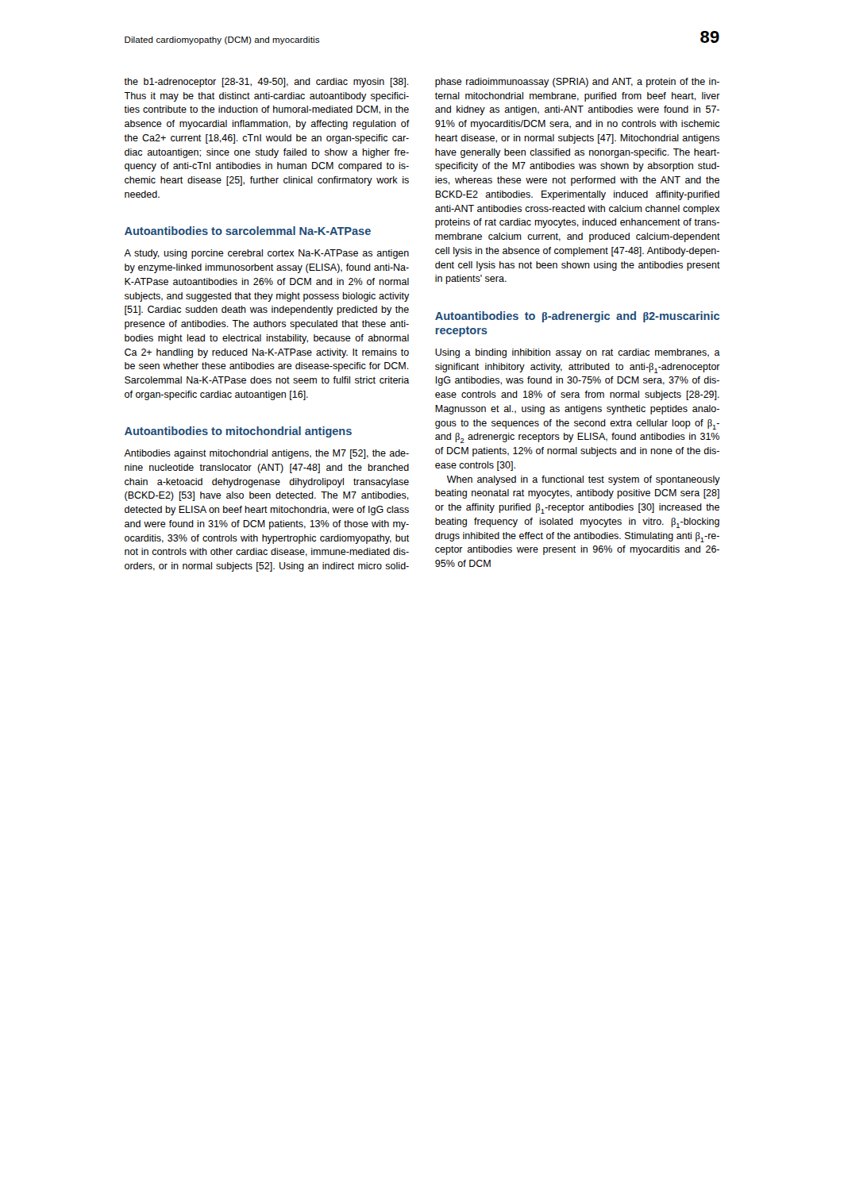Dilated cardiomyopathy (DCM) and myocarditis
89
the b1-adrenoceptor [28-31, 49-50], and cardiac myosin [38]. Thus it may be that distinct anti-cardiac autoantibody specificities contribute to the induction of humoral-mediated DCM, in the absence of myocardial inflammation, by affecting regulation of the Ca2+ current [18,46]. cTnI would be an organ-specific cardiac autoantigen; since one study failed to show a higher frequency of anti-cTnI antibodies in human DCM compared to ischemic heart disease [25], further clinical confirmatory work is needed.
Autoantibodies to sarcolemmal Na-K-ATPase
A study, using porcine cerebral cortex Na-K-ATPase as antigen by enzyme-linked immunosorbent assay (ELISA), found anti-Na-K-ATPase autoantibodies in 26% of DCM and in 2% of normal subjects, and suggested that they might possess biologic activity [51]. Cardiac sudden death was independently predicted by the presence of antibodies. The authors speculated that these antibodies might lead to electrical instability, because of abnormal Ca 2+ handling by reduced Na-K-ATPase activity. It remains to be seen whether these antibodies are disease-specific for DCM. Sarcolemmal Na-K-ATPase does not seem to fulfil strict criteria of organ-specific cardiac autoantigen [16].
Autoantibodies to mitochondrial antigens
Antibodies against mitochondrial antigens, the M7 [52], the adenine nucleotide translocator (ANT) [47-48] and the branched chain a-ketoacid dehydrogenase dihydrolipoyl transacylase (BCKD-E2) [53] have also been detected. The M7 antibodies, detected by ELISA on beef heart mitochondria, were of IgG class and were found in 31% of DCM patients, 13% of those with myocarditis, 33% of controls with hypertrophic cardiomyopathy, but not in controls with other cardiac disease, immune-mediated disorders, or in normal subjects [52]. Using an indirect micro solid-phase radioimmunoassay (SPRIA) and ANT, a protein of the internal mitochondrial membrane, purified from beef heart, liver and kidney as antigen, anti-ANT antibodies were found in 57-91% of myocarditis/DCM sera, and in no controls with ischemic heart disease, or in normal subjects [47]. Mitochondrial antigens have generally been classified as nonorgan-specific. The heart-specificity of the M7 antibodies was shown by absorption studies, whereas these were not performed with the ANT and the BCKD-E2 antibodies. Experimentally induced affinity-purified anti-ANT antibodies cross-reacted with calcium channel complex proteins of rat cardiac myocytes, induced enhancement of transmembrane calcium current, and produced calcium-dependent cell lysis in the absence of complement [47-48]. Antibody-dependent cell lysis has not been shown using the antibodies present in patients' sera.
Autoantibodies to β-adrenergic and β2-muscarinic receptors
Using a binding inhibition assay on rat cardiac membranes, a significant inhibitory activity, attributed to anti-β1-adrenoceptor IgG antibodies, was found in 30-75% of DCM sera, 37% of disease controls and 18% of sera from normal subjects [28-29]. Magnusson et al., using as antigens synthetic peptides analogous to the sequences of the second extra cellular loop of β1- and β2 adrenergic receptors by ELISA, found antibodies in 31% of DCM patients, 12% of normal subjects and in none of the disease controls [30].
When analysed in a functional test system of spontaneously beating neonatal rat myocytes, antibody positive DCM sera [28] or the affinity purified β1-receptor antibodies [30] increased the beating frequency of isolated myocytes in vitro. β1-blocking drugs inhibited the effect of the antibodies. Stimulating anti β1-receptor antibodies were present in 96% of myocarditis and 26-95% of DCM